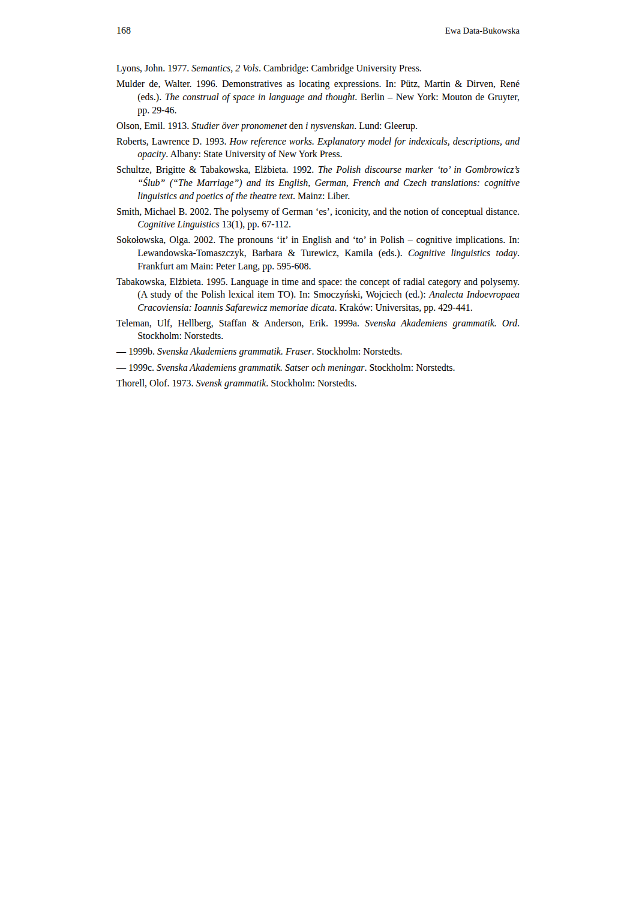168 Ewa Data-Bukowska
Lyons, John. 1977. Semantics, 2 Vols. Cambridge: Cambridge University Press.
Mulder de, Walter. 1996. Demonstratives as locating expressions. In: Pütz, Martin & Dirven, René (eds.). The construal of space in language and thought. Berlin – New York: Mouton de Gruyter, pp. 29-46.
Olson, Emil. 1913. Studier över pronomenet den i nysvenskan. Lund: Gleerup.
Roberts, Lawrence D. 1993. How reference works. Explanatory model for indexicals, descriptions, and opacity. Albany: State University of New York Press.
Schultze, Brigitte & Tabakowska, Elżbieta. 1992. The Polish discourse marker ‘to’ in Gombrowicz’s “Ślub” (“The Marriage”) and its English, German, French and Czech translations: cognitive linguistics and poetics of the theatre text. Mainz: Liber.
Smith, Michael B. 2002. The polysemy of German ‘es’, iconicity, and the notion of conceptual distance. Cognitive Linguistics 13(1), pp. 67-112.
Sokołowska, Olga. 2002. The pronouns ‘it’ in English and ‘to’ in Polish – cognitive implications. In: Lewandowska-Tomaszczyk, Barbara & Turewicz, Kamila (eds.). Cognitive linguistics today. Frankfurt am Main: Peter Lang, pp. 595-608.
Tabakowska, Elżbieta. 1995. Language in time and space: the concept of radial category and polysemy. (A study of the Polish lexical item TO). In: Smoczyński, Wojciech (ed.): Analecta Indoevropaea Cracoviensia: Ioannis Safarewicz memoriae dicata. Kraków: Universitas, pp. 429-441.
Teleman, Ulf, Hellberg, Staffan & Anderson, Erik. 1999a. Svenska Akademiens grammatik. Ord. Stockholm: Norstedts.
— 1999b. Svenska Akademiens grammatik. Fraser. Stockholm: Norstedts.
— 1999c. Svenska Akademiens grammatik. Satser och meningar. Stockholm: Norstedts.
Thorell, Olof. 1973. Svensk grammatik. Stockholm: Norstedts.